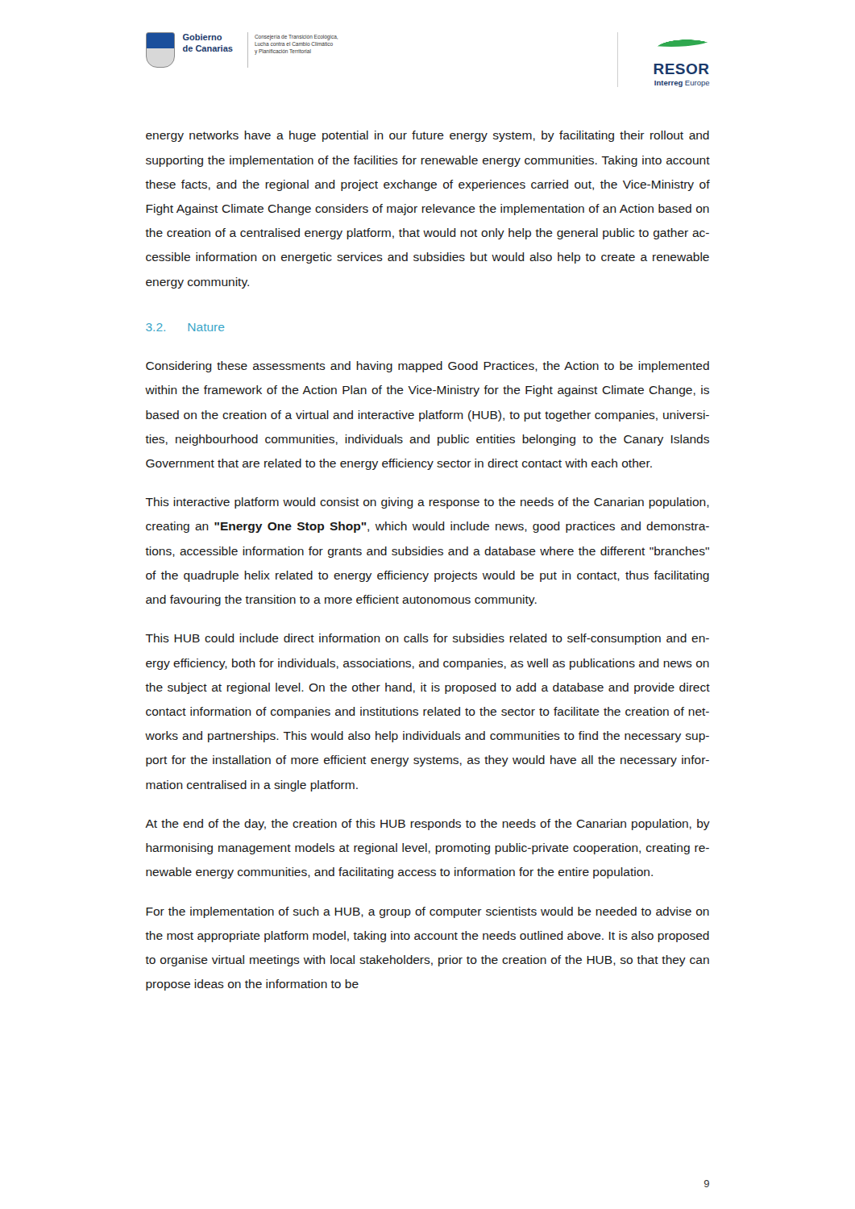Gobierno de Canarias
Consejería de Transición Ecológica,
Lucha contra el Cambio Climático
y Planificación Territorial
RESOR
Interreg Europe
energy networks have a huge potential in our future energy system, by facilitating their rollout and supporting the implementation of the facilities for renewable energy communities. Taking into account these facts, and the regional and project exchange of experiences carried out, the Vice-Ministry of Fight Against Climate Change considers of major relevance the implementation of an Action based on the creation of a centralised energy platform, that would not only help the general public to gather accessible information on energetic services and subsidies but would also help to create a renewable energy community.
3.2. Nature
Considering these assessments and having mapped Good Practices, the Action to be implemented within the framework of the Action Plan of the Vice-Ministry for the Fight against Climate Change, is based on the creation of a virtual and interactive platform (HUB), to put together companies, universities, neighbourhood communities, individuals and public entities belonging to the Canary Islands Government that are related to the energy efficiency sector in direct contact with each other.
This interactive platform would consist on giving a response to the needs of the Canarian population, creating an "Energy One Stop Shop", which would include news, good practices and demonstrations, accessible information for grants and subsidies and a database where the different "branches" of the quadruple helix related to energy efficiency projects would be put in contact, thus facilitating and favouring the transition to a more efficient autonomous community.
This HUB could include direct information on calls for subsidies related to self-consumption and energy efficiency, both for individuals, associations, and companies, as well as publications and news on the subject at regional level. On the other hand, it is proposed to add a database and provide direct contact information of companies and institutions related to the sector to facilitate the creation of networks and partnerships. This would also help individuals and communities to find the necessary support for the installation of more efficient energy systems, as they would have all the necessary information centralised in a single platform.
At the end of the day, the creation of this HUB responds to the needs of the Canarian population, by harmonising management models at regional level, promoting public-private cooperation, creating renewable energy communities, and facilitating access to information for the entire population.
For the implementation of such a HUB, a group of computer scientists would be needed to advise on the most appropriate platform model, taking into account the needs outlined above. It is also proposed to organise virtual meetings with local stakeholders, prior to the creation of the HUB, so that they can propose ideas on the information to be
9